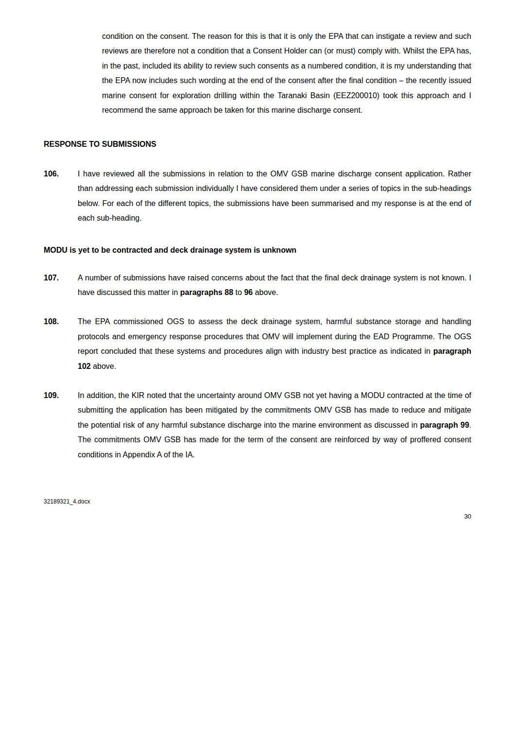condition on the consent. The reason for this is that it is only the EPA that can instigate a review and such reviews are therefore not a condition that a Consent Holder can (or must) comply with. Whilst the EPA has, in the past, included its ability to review such consents as a numbered condition, it is my understanding that the EPA now includes such wording at the end of the consent after the final condition – the recently issued marine consent for exploration drilling within the Taranaki Basin (EEZ200010) took this approach and I recommend the same approach be taken for this marine discharge consent.
Response to Submissions
106.
I have reviewed all the submissions in relation to the OMV GSB marine discharge consent application. Rather than addressing each submission individually I have considered them under a series of topics in the sub-headings below. For each of the different topics, the submissions have been summarised and my response is at the end of each sub-heading.
MODU is yet to be contracted and deck drainage system is unknown
107.
A number of submissions have raised concerns about the fact that the final deck drainage system is not known. I have discussed this matter in paragraphs 88 to 96 above.
108.
The EPA commissioned OGS to assess the deck drainage system, harmful substance storage and handling protocols and emergency response procedures that OMV will implement during the EAD Programme. The OGS report concluded that these systems and procedures align with industry best practice as indicated in paragraph 102 above.
109.
In addition, the KIR noted that the uncertainty around OMV GSB not yet having a MODU contracted at the time of submitting the application has been mitigated by the commitments OMV GSB has made to reduce and mitigate the potential risk of any harmful substance discharge into the marine environment as discussed in paragraph 99. The commitments OMV GSB has made for the term of the consent are reinforced by way of proffered consent conditions in Appendix A of the IA.
32189321_4.docx
30